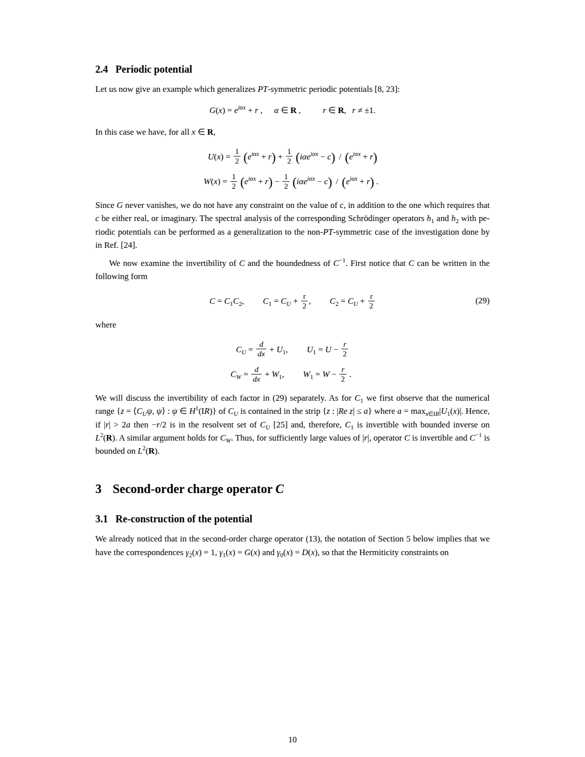2.4 Periodic potential
Let us now give an example which generalizes PT-symmetric periodic potentials [8, 23]:
G(x) = eiαx + r , α ∈ R , r ∈ R, r ≠ ±1.
In this case we have, for all x ∈ R,
U(x) = 12 (eiαx + r) + 12 (iαeiαx − c) / (eiαx + r)
W(x) = 12 (eiαx + r) − 12 (iαeiαx − c) / (eiαx + r) .
Since G never vanishes, we do not have any constraint on the value of c, in addition to the one which requires that c be either real, or imaginary. The spectral analysis of the corresponding Schrödinger operators h1 and h2 with periodic potentials can be performed as a generalization to the non-PT-symmetric case of the investigation done by in Ref. [24].
We now examine the invertibility of C and the boundedness of C−1. First notice that C can be written in the following form
C = C1C2, C1 = CU + r 2, C2 = CU + r 2 (29)
where
CU = ddx + U1, U1 = U − r 2
CW = ddx + W1, W1 = W − r 2 .
We will discuss the invertibility of each factor in (29) separately. As for C1 we first observe that the numerical range {z = ⟨CUψ, ψ⟩ : ψ ∈ H1(IR)} of CU is contained in the strip {z : |Re z| ≤ a} where a = maxx∈IR|U1(x)|. Hence, if |r| > 2a then −r/2 is in the resolvent set of CU [25] and, therefore, C1 is invertible with bounded inverse on L2(R). A similar argument holds for CW. Thus, for sufficiently large values of |r|, operator C is invertible and C−1 is bounded on L2(R).
3 Second-order charge operator C
3.1 Re-construction of the potential
We already noticed that in the second-order charge operator (13), the notation of Section 5 below implies that we have the correspondences γ2(x) = 1, γ1(x) = G(x) and γ0(x) = D(x), so that the Hermiticity constraints on
10